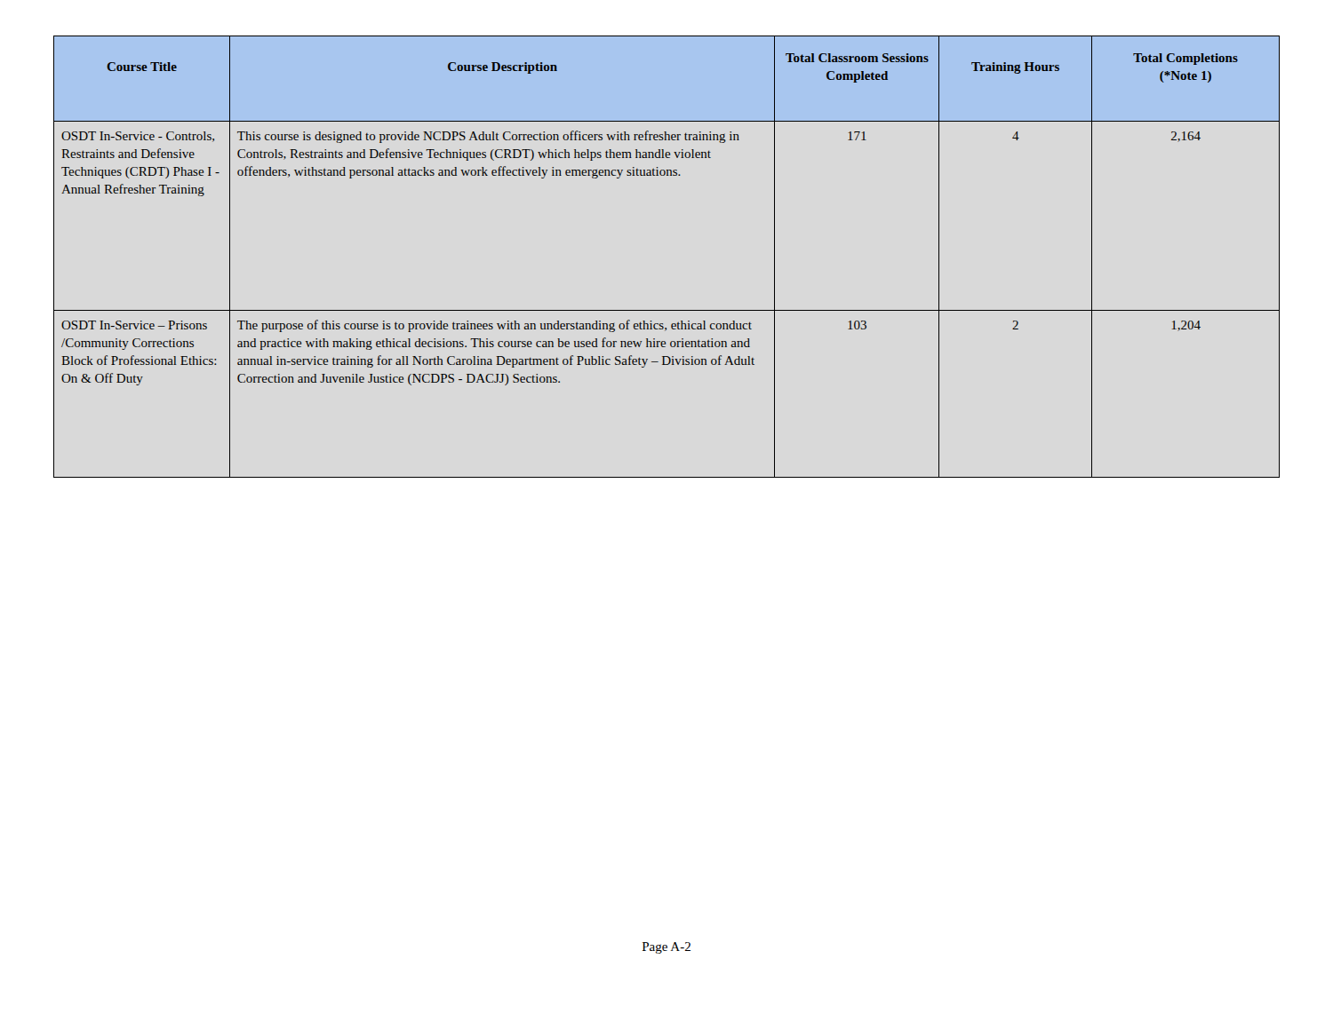| Course Title | Course Description | Total Classroom Sessions Completed | Training Hours | Total Completions (*Note 1) |
| --- | --- | --- | --- | --- |
| OSDT In-Service - Controls, Restraints and Defensive Techniques (CRDT) Phase I - Annual Refresher Training | This course is designed to provide NCDPS Adult Correction officers with refresher training in Controls, Restraints and Defensive Techniques (CRDT) which helps them handle violent offenders, withstand personal attacks and work effectively in emergency situations. | 171 | 4 | 2,164 |
| OSDT In-Service – Prisons /Community Corrections Block of Professional Ethics: On & Off Duty | The purpose of this course is to provide trainees with an understanding of ethics, ethical conduct and practice with making ethical decisions. This course can be used for new hire orientation and annual in-service training for all North Carolina Department of Public Safety – Division of Adult Correction and Juvenile Justice (NCDPS - DACJJ) Sections. | 103 | 2 | 1,204 |
Page A-2